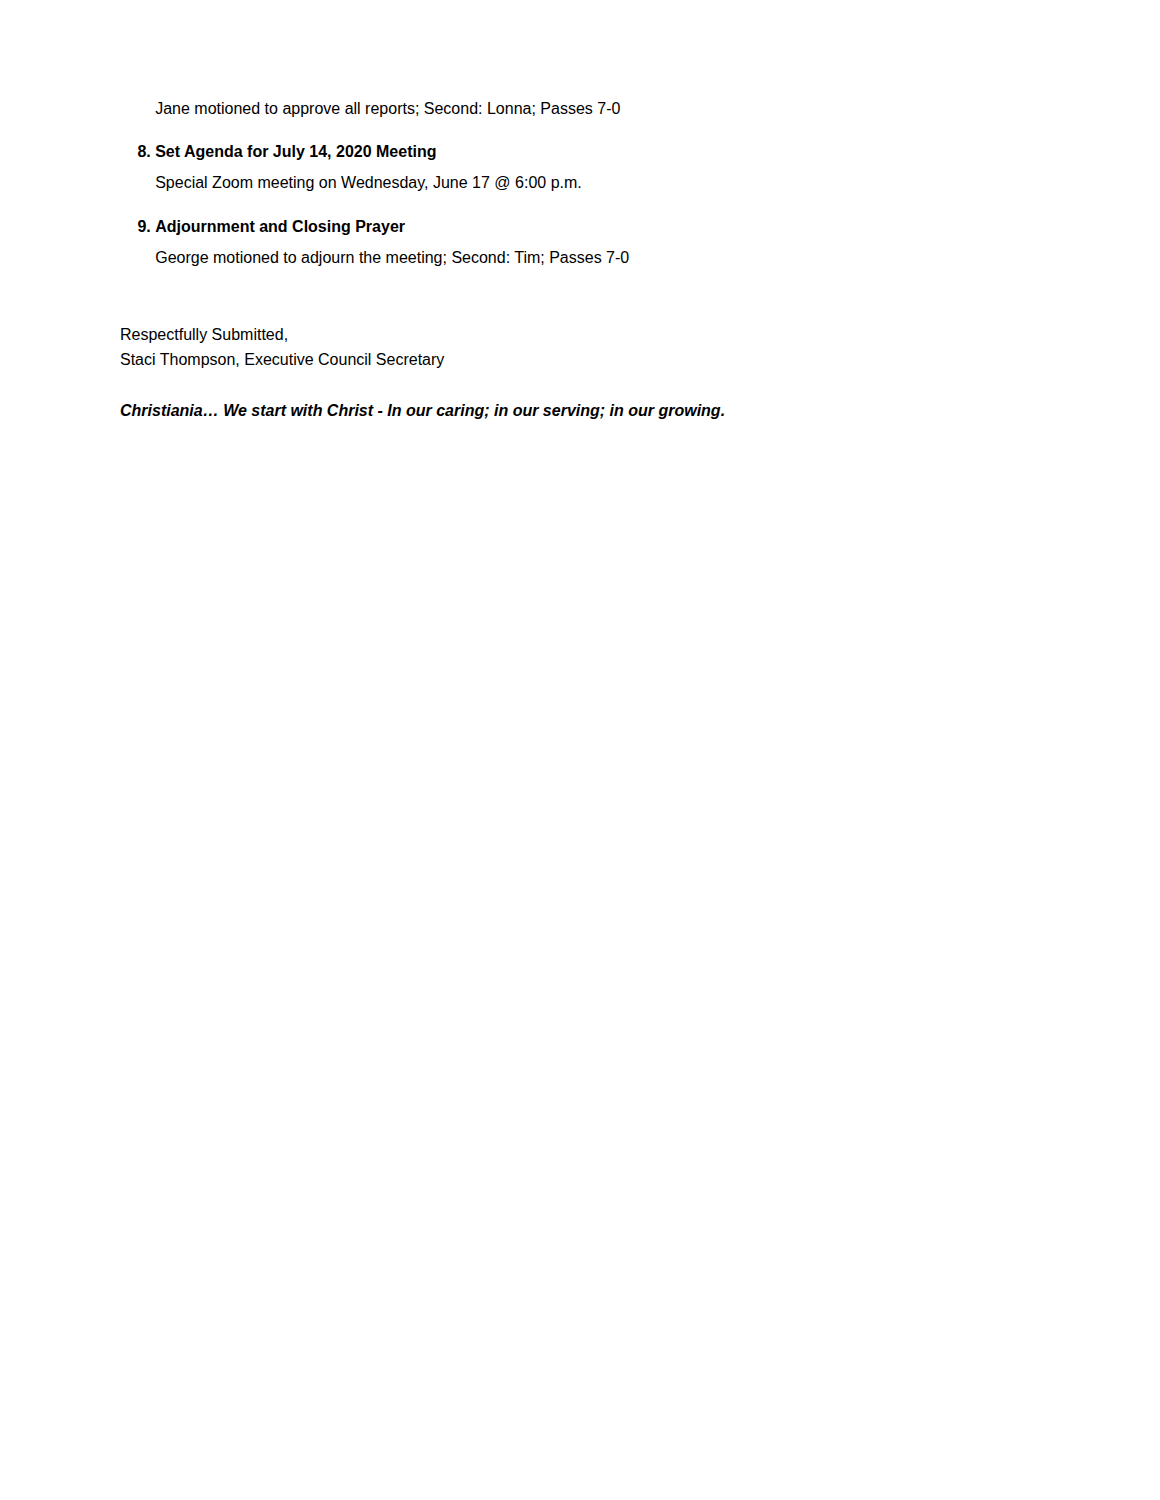Jane motioned to approve all reports; Second: Lonna; Passes 7-0
Set Agenda for July 14, 2020 Meeting
Special Zoom meeting on Wednesday, June 17 @ 6:00 p.m.
Adjournment and Closing Prayer
George motioned to adjourn the meeting; Second: Tim; Passes 7-0
Respectfully Submitted,
Staci Thompson, Executive Council Secretary
Christiania… We start with Christ - In our caring; in our serving; in our growing.